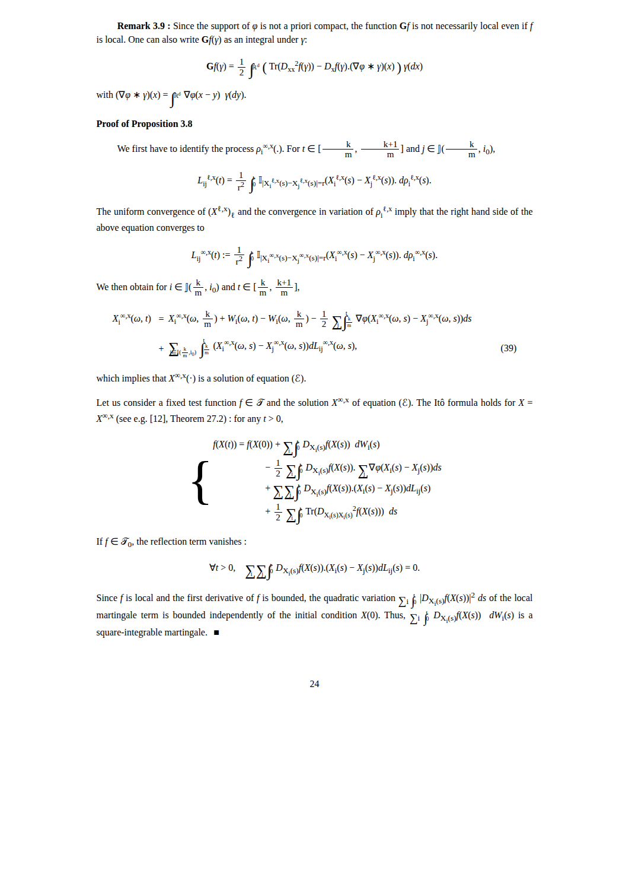Remark 3.9 : Since the support of φ is not a priori compact, the function Gf is not necessarily local even if f is local. One can also write Gf(γ) as an integral under γ:
Gf(γ) = 12 ∫ℝd ( Tr(Dxx2f(γ)) − Dxf(γ).(∇φ ∗ γ)(x) ) γ(dx)
with (∇φ ∗ γ)(x) = ∫ℝd ∇φ(x − y) γ(dy).
Proof of Proposition 3.8
We first have to identify the process ρi∞,x(.). For t ∈ [km, k+1 m] and j ∈ 𝕁(km, i0),
Lijℓ,x(t) = 1 r2 ∫t 0 𝕀|Xiℓ,x(s)−Xjℓ,x(s)|=r(Xiℓ,x(s) − Xjℓ,x(s)). dρ iℓ,x(s).
The uniform convergence of (Xℓ,x)ℓ and the convergence in variation of ρiℓ,x imply that the right hand side of the above equation converges to
Lij∞,x(t) := 1 r2 ∫t 0 𝕀|Xi∞,x(s)−Xj∞,x(s)|=r(Xi∞,x(s) − Xj∞,x(s)). dρ i∞,x(s).
We then obtain for i ∈ 𝕁(km, i0) and t ∈ [km, k+1 m],
| X i ∞,x ( ω , t ) | = | X i ∞,x ( ω , k m ) + W i ( ω , t ) − W i ( ω , k m ) − 1 2 ∑ j ∫ t k m ∇ φ ( X i ∞,x ( ω , s ) − X j ∞,x ( ω , s )) ds |
| | + | ∑ j∈𝕁( k m ,i 0 ) ∫ t k m ( X i ∞,x ( ω , s ) − X j ∞,x ( ω , s )) dL ij ∞,x ( ω , s ), | (39) |
which implies that X∞,x(·) is a solution of equation (ℰ).
Let us consider a fixed test function f ∈ 𝒯 and the solution X∞,x of equation (ℰ). The Itô formula holds for X = X∞,x (see e.g. [12], Theorem 27.2) : for any t > 0,
| { | f ( X ( t )) = f ( X (0)) + ∑ i ∫ t 0 D X i (s) f ( X ( s )) dW i ( s ) |
| − 1 2 ∑ i ∫ t 0 D X i (s) f ( X ( s )). ∑ j ∇ φ ( X i ( s ) − X j ( s )) ds |
| + ∑ i ∑ j ∫ t 0 D X i (s) f ( X ( s )).( X i ( s ) − X j ( s )) dL ij ( s ) |
| + 1 2 ∑ i ∫ t 0 Tr( D X i (s)X i (s) 2 f ( X ( s ))) ds |
If f ∈ 𝒯0, the reflection term vanishes :
∀t > 0, ∑i ∑j ∫t 0 DXi(s)f(X(s)).(Xi(s) − Xj(s))dLij(s) = 0.
Since f is local and the first derivative of f is bounded, the quadratic variation ∑i ∫t 0 |DXi(s)f(X(s))|2 ds of the local martingale term is bounded independently of the initial condition X(0). Thus, ∑i ∫t 0 DXi(s)f(X(s)) dWi(s) is a square-integrable martingale. ■
24